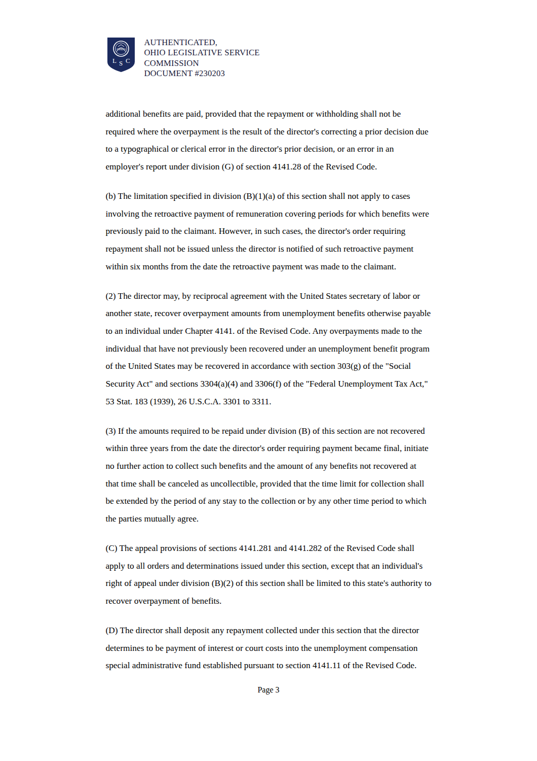OHIO L S C
AUTHENTICATED,
OHIO LEGISLATIVE SERVICE
COMMISSION
DOCUMENT #230203
additional benefits are paid, provided that the repayment or withholding shall not be required where the overpayment is the result of the director's correcting a prior decision due to a typographical or clerical error in the director's prior decision, or an error in an employer's report under division (G) of section 4141.28 of the Revised Code.
(b) The limitation specified in division (B)(1)(a) of this section shall not apply to cases involving the retroactive payment of remuneration covering periods for which benefits were previously paid to the claimant. However, in such cases, the director's order requiring repayment shall not be issued unless the director is notified of such retroactive payment within six months from the date the retroactive payment was made to the claimant.
(2) The director may, by reciprocal agreement with the United States secretary of labor or another state, recover overpayment amounts from unemployment benefits otherwise payable to an individual under Chapter 4141. of the Revised Code. Any overpayments made to the individual that have not previously been recovered under an unemployment benefit program of the United States may be recovered in accordance with section 303(g) of the "Social Security Act" and sections 3304(a)(4) and 3306(f) of the "Federal Unemployment Tax Act," 53 Stat. 183 (1939), 26 U.S.C.A. 3301 to 3311.
(3) If the amounts required to be repaid under division (B) of this section are not recovered within three years from the date the director's order requiring payment became final, initiate no further action to collect such benefits and the amount of any benefits not recovered at that time shall be canceled as uncollectible, provided that the time limit for collection shall be extended by the period of any stay to the collection or by any other time period to which the parties mutually agree.
(C) The appeal provisions of sections 4141.281 and 4141.282 of the Revised Code shall apply to all orders and determinations issued under this section, except that an individual's right of appeal under division (B)(2) of this section shall be limited to this state's authority to recover overpayment of benefits.
(D) The director shall deposit any repayment collected under this section that the director determines to be payment of interest or court costs into the unemployment compensation special administrative fund established pursuant to section 4141.11 of the Revised Code.
Page 3